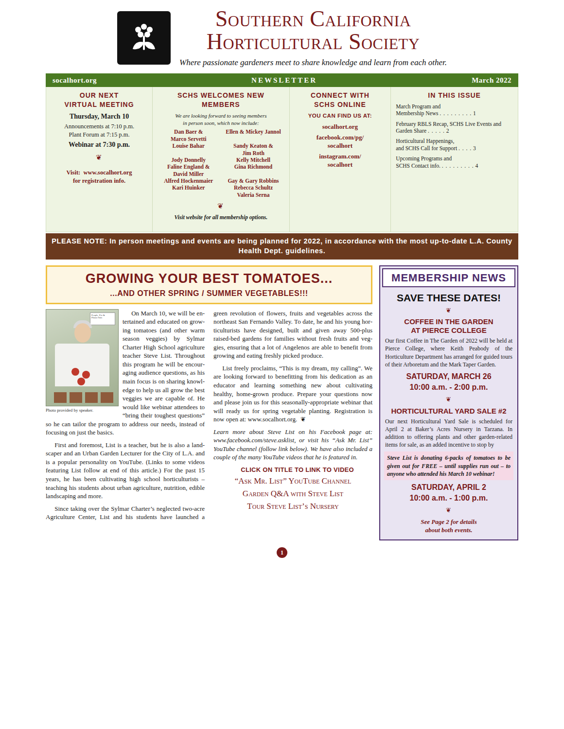Southern California
Horticultural Society
Where passionate gardeners meet to share knowledge and learn from each other.
socalhort.org NEWSLETTER March 2022
Our Next
Virtual Meeting
Thursday, March 10 Announcements at 7:10 p.m.
Plant Forum at 7:15 p.m.
Webinar at 7:30 p.m.
❦
Visit: www.socalhort.org
for registration info.
SCHS Welcomes New Members
We are looking forward to seeing members
in person soon, which now include:
Dan Baer &
Marco Servetti Ellen & Mickey Jannol Louise Bahar Sandy Keaton &
Jim Roth Jody Donnelly Kelly Mitchell Faline England &
David Miller Gina Richmond Alfred Hockenmaier Gay & Gary Robbins Kari Huinker Rebecca Schultz Valeria Serna
❦
Visit website for all membership options.
Connect with
SCHS Online
YOU CAN FIND US AT:
socalhort.org facebook.com/pg/
socalhort instagram.com/
socalhort
In This Issue
March Program and
Membership News . . . . . . . . . 1
February RBLS Recap, SCHS Live Events and Garden Share . . . . . 2
Horticultural Happenings,
and SCHS Call for Support . . . . 3
Upcoming Programs and
SCHS Contact info. . . . . . . . . . 4
PLEASE NOTE: In person meetings and events are being planned for 2022, in accordance with the most up-to-date L.A. County Health Dept. guidelines.
GROWING YOUR BEST TOMATOES...
...AND OTHER SPRING / SUMMER VEGETABLES!!!
People, Pet &
Planet Safe
Photo provided by speaker.
On March 10, we will be entertained and educated on growing tomatoes (and other warm season veggies) by Sylmar Charter High School agriculture teacher Steve List. Throughout this program he will be encouraging audience questions, as his main focus is on sharing knowledge to help us all grow the best veggies we are capable of. He would like webinar attendees to “bring their toughest questions” so he can tailor the program to address our needs, instead of focusing on just the basics.
First and foremost, List is a teacher, but he is also a landscaper and an Urban Garden Lecturer for the City of L.A. and is a popular personality on YouTube. (Links to some videos featuring List follow at end of this article.) For the past 15 years, he has been cultivating high school horticulturists – teaching his students about urban agriculture, nutrition, edible landscaping and more.
Since taking over the Sylmar Charter’s neglected two-acre Agriculture Center, List and his students have launched a green revolution of flowers, fruits and vegetables across the northeast San Fernando Valley. To date, he and his young horticulturists have designed, built and given away 500-plus raised-bed gardens for families without fresh fruits and veggies, ensuring that a lot of Angelenos are able to benefit from growing and eating freshly picked produce.
List freely proclaims, “This is my dream, my calling”. We are looking forward to benefitting from his dedication as an educator and learning something new about cultivating healthy, home-grown produce. Prepare your questions now and please join us for this seasonally-appropriate webinar that will ready us for spring vegetable planting. Registration is now open at: www.socalhort.org. ❦
Learn more about Steve List on his Facebook page at: www.facebook.com/steve.asklist, or visit his “Ask Mr. List” YouTube channel (follow link below). We have also included a couple of the many YouTube videos that he is featured in.
CLICK ON TITLE TO LINK TO VIDEO
“Ask Mr. List” YouTube Channel Garden Q&A with Steve List Tour Steve List’s Nursery
MEMBERSHIP NEWS
SAVE THESE DATES!
❦
COFFEE IN THE GARDEN
AT PIERCE COLLEGE
Our first Coffee in The Garden of 2022 will be held at Pierce College, where Keith Peabody of the Horticulture Department has arranged for guided tours of their Arboretum and the Mark Taper Garden.
SATURDAY, MARCH 26
10:00 a.m. - 2:00 p.m.
❦
HORTICULTURAL YARD SALE #2
Our next Horticultural Yard Sale is scheduled for April 2 at Baker’s Acres Nursery in Tarzana. In addition to offering plants and other garden-related items for sale, as an added incentive to stop by
Steve List is donating 6-packs of tomatoes to be given out for FREE – until supplies run out – to anyone who attended his March 10 webinar!
SATURDAY, APRIL 2
10:00 a.m. - 1:00 p.m.
❦
See Page 2 for details
about both events.
1